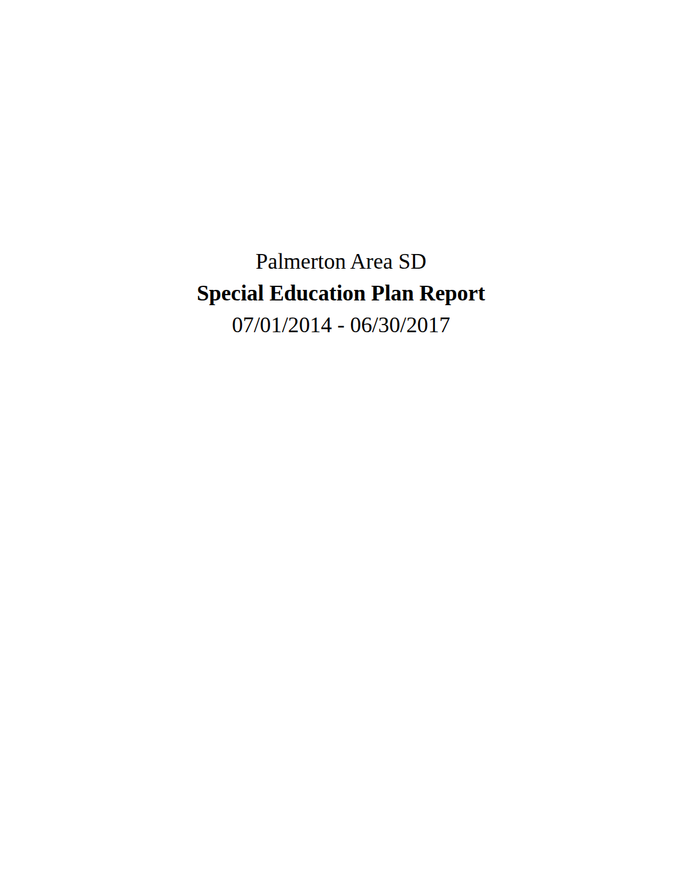Palmerton Area SD
Special Education Plan Report
07/01/2014 - 06/30/2017